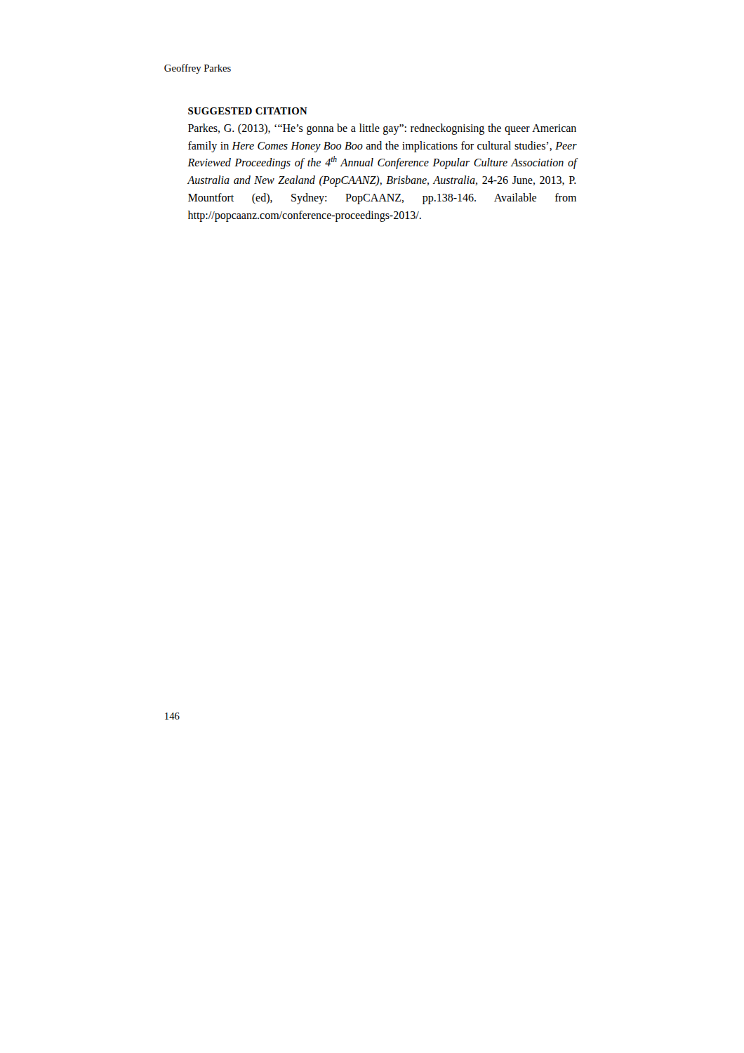Geoffrey Parkes
SUGGESTED CITATION
Parkes, G. (2013), ‘“He’s gonna be a little gay”: redneckognising the queer American family in Here Comes Honey Boo Boo and the implications for cultural studies’, Peer Reviewed Proceedings of the 4th Annual Conference Popular Culture Association of Australia and New Zealand (PopCAANZ), Brisbane, Australia, 24-26 June, 2013, P. Mountfort (ed), Sydney: PopCAANZ, pp.138-146. Available from http://popcaanz.com/conference-proceedings-2013/.
146